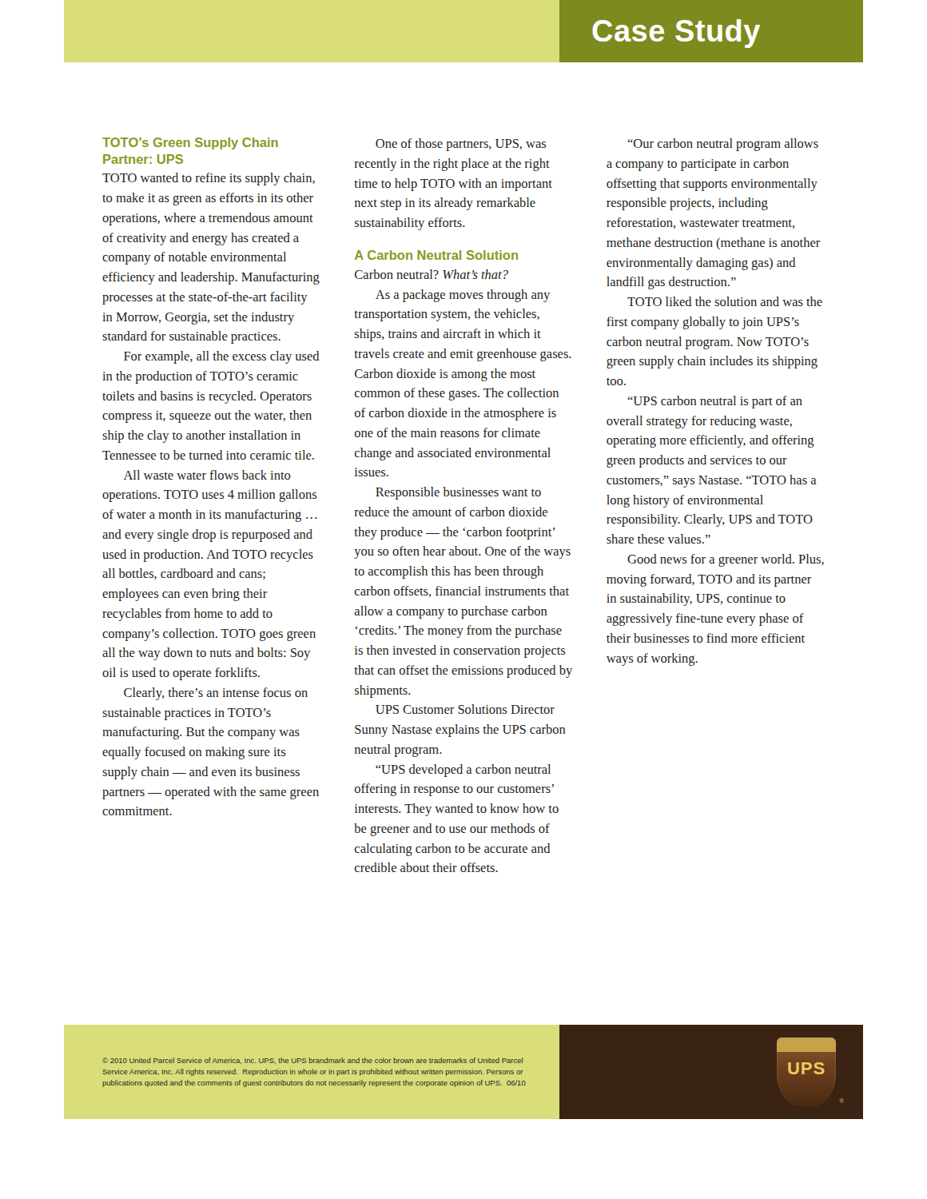Case Study
TOTO’s Green Supply Chain Partner: UPS
TOTO wanted to refine its supply chain, to make it as green as efforts in its other operations, where a tremendous amount of creativity and energy has created a company of notable environmental efficiency and leadership. Manufacturing processes at the state-of-the-art facility in Morrow, Georgia, set the industry standard for sustainable practices.
For example, all the excess clay used in the production of TOTO’s ceramic toilets and basins is recycled. Operators compress it, squeeze out the water, then ship the clay to another installation in Tennessee to be turned into ceramic tile.
All waste water flows back into operations. TOTO uses 4 million gallons of water a month in its manufacturing … and every single drop is repurposed and used in production. And TOTO recycles all bottles, cardboard and cans; employees can even bring their recyclables from home to add to company’s collection. TOTO goes green all the way down to nuts and bolts: Soy oil is used to operate forklifts.
Clearly, there’s an intense focus on sustainable practices in TOTO’s manufacturing. But the company was equally focused on making sure its supply chain — and even its business partners — operated with the same green commitment.
One of those partners, UPS, was recently in the right place at the right time to help TOTO with an important next step in its already remarkable sustainability efforts.
A Carbon Neutral Solution
Carbon neutral? What’s that?
As a package moves through any transportation system, the vehicles, ships, trains and aircraft in which it travels create and emit greenhouse gases. Carbon dioxide is among the most common of these gases. The collection of carbon dioxide in the atmosphere is one of the main reasons for climate change and associated environmental issues.
Responsible businesses want to reduce the amount of carbon dioxide they produce — the ‘carbon footprint’ you so often hear about. One of the ways to accomplish this has been through carbon offsets, financial instruments that allow a company to purchase carbon ‘credits.’ The money from the purchase is then invested in conservation projects that can offset the emissions produced by shipments.
UPS Customer Solutions Director Sunny Nastase explains the UPS carbon neutral program.
“UPS developed a carbon neutral offering in response to our customers’ interests. They wanted to know how to be greener and to use our methods of calculating carbon to be accurate and credible about their offsets.
“Our carbon neutral program allows a company to participate in carbon offsetting that supports environmentally responsible projects, including reforestation, wastewater treatment, methane destruction (methane is another environmentally damaging gas) and landfill gas destruction.”
TOTO liked the solution and was the first company globally to join UPS’s carbon neutral program. Now TOTO’s green supply chain includes its shipping too.
“UPS carbon neutral is part of an overall strategy for reducing waste, operating more efficiently, and offering green products and services to our customers,” says Nastase. “TOTO has a long history of environmental responsibility. Clearly, UPS and TOTO share these values.”
Good news for a greener world. Plus, moving forward, TOTO and its partner in sustainability, UPS, continue to aggressively fine-tune every phase of their businesses to find more efficient ways of working.
© 2010 United Parcel Service of America, Inc. UPS, the UPS brandmark and the color brown are trademarks of United Parcel Service America, Inc. All rights reserved. Reproduction in whole or in part is prohibited without written permission. Persons or publications quoted and the comments of guest contributors do not necessarily represent the corporate opinion of UPS. 06/10
UPS
®